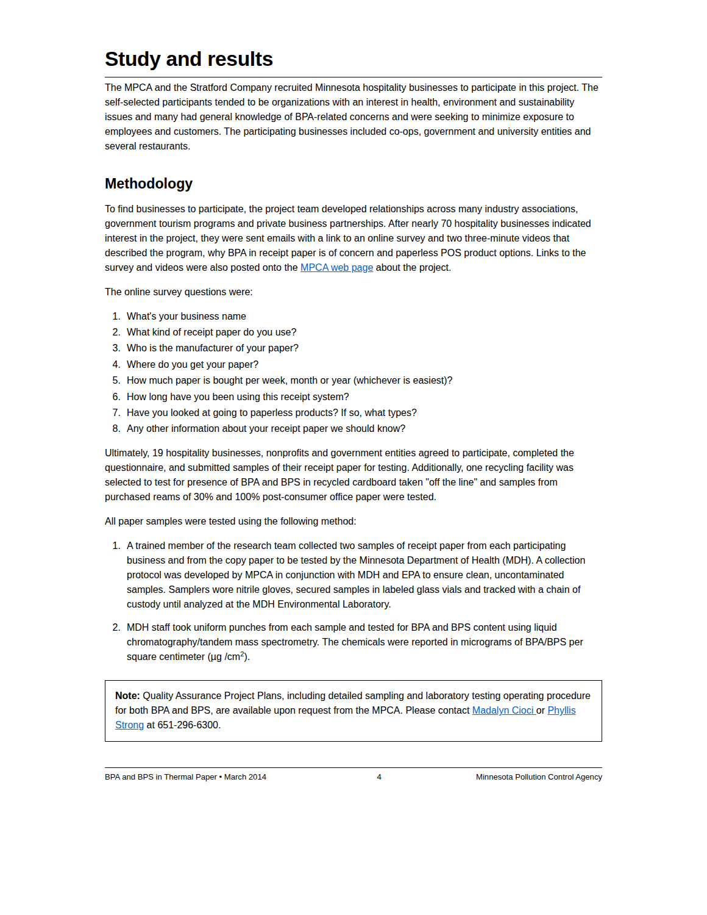Study and results
The MPCA and the Stratford Company recruited Minnesota hospitality businesses to participate in this project. The self-selected participants tended to be organizations with an interest in health, environment and sustainability issues and many had general knowledge of BPA-related concerns and were seeking to minimize exposure to employees and customers. The participating businesses included co-ops, government and university entities and several restaurants.
Methodology
To find businesses to participate, the project team developed relationships across many industry associations, government tourism programs and private business partnerships. After nearly 70 hospitality businesses indicated interest in the project, they were sent emails with a link to an online survey and two three-minute videos that described the program, why BPA in receipt paper is of concern and paperless POS product options. Links to the survey and videos were also posted onto the MPCA web page about the project.
The online survey questions were:
What's your business name
What kind of receipt paper do you use?
Who is the manufacturer of your paper?
Where do you get your paper?
How much paper is bought per week, month or year (whichever is easiest)?
How long have you been using this receipt system?
Have you looked at going to paperless products? If so, what types?
Any other information about your receipt paper we should know?
Ultimately, 19 hospitality businesses, nonprofits and government entities agreed to participate, completed the questionnaire, and submitted samples of their receipt paper for testing. Additionally, one recycling facility was selected to test for presence of BPA and BPS in recycled cardboard taken "off the line" and samples from purchased reams of 30% and 100% post-consumer office paper were tested.
All paper samples were tested using the following method:
A trained member of the research team collected two samples of receipt paper from each participating business and from the copy paper to be tested by the Minnesota Department of Health (MDH). A collection protocol was developed by MPCA in conjunction with MDH and EPA to ensure clean, uncontaminated samples. Samplers wore nitrile gloves, secured samples in labeled glass vials and tracked with a chain of custody until analyzed at the MDH Environmental Laboratory.
MDH staff took uniform punches from each sample and tested for BPA and BPS content using liquid chromatography/tandem mass spectrometry. The chemicals were reported in micrograms of BPA/BPS per square centimeter (µg /cm2).
Note: Quality Assurance Project Plans, including detailed sampling and laboratory testing operating procedure for both BPA and BPS, are available upon request from the MPCA. Please contact Madalyn Cioci or Phyllis Strong at 651-296-6300.
BPA and BPS in Thermal Paper • March 2014
4
Minnesota Pollution Control Agency